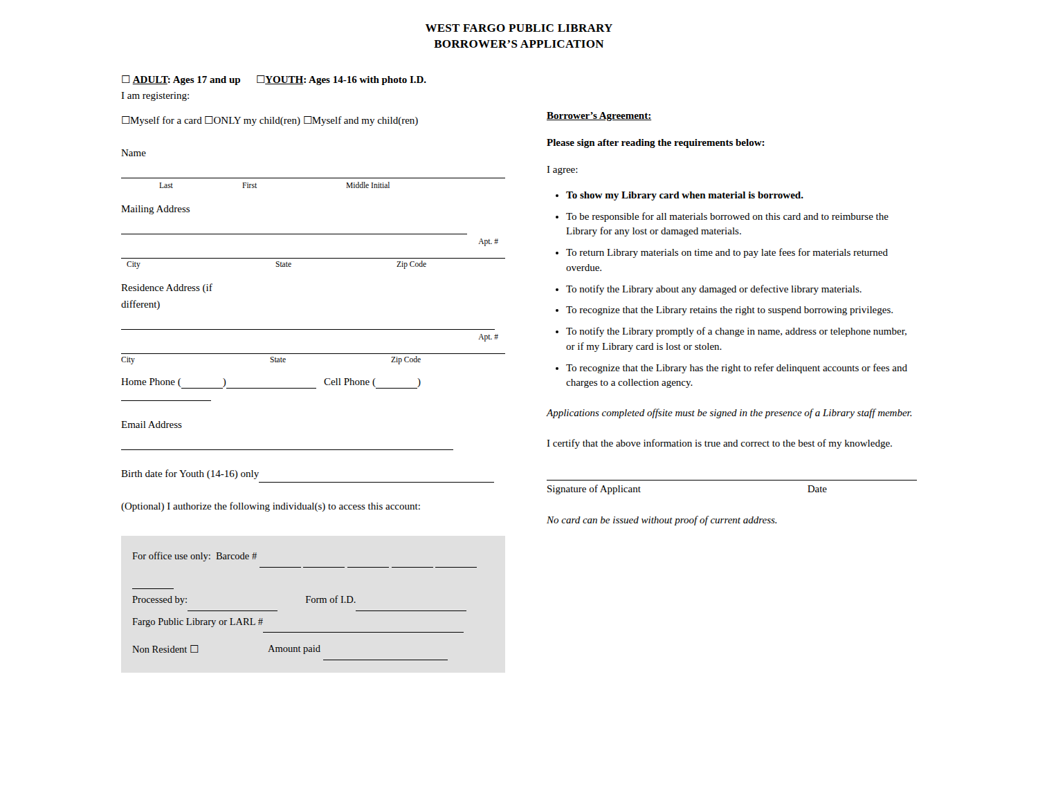WEST FARGO PUBLIC LIBRARY
BORROWER’S APPLICATION
☐ ADULT: Ages 17 and up ☐YOUTH: Ages 14-16 with photo I.D.
I am registering:
☐Myself for a card ☐ONLY my child(ren) ☐Myself and my child(ren)
Name
Last First Middle Initial
Mailing Address
Apt. #
City State Zip Code
Residence Address (if
different)
Apt. #
City State Zip Code
Home Phone ( ) Cell Phone ( )
Email Address
Birth date for Youth (14-16) only
(Optional) I authorize the following individual(s) to access this account:
For office use only: Barcode #
Processed by: Form of I.D.
Fargo Public Library or LARL #
Non Resident ☐ Amount paid
Borrower’s Agreement:
Please sign after reading the requirements below:
I agree:
To show my Library card when material is borrowed.
To be responsible for all materials borrowed on this card and to reimburse the Library for any lost or damaged materials.
To return Library materials on time and to pay late fees for materials returned overdue.
To notify the Library about any damaged or defective library materials.
To recognize that the Library retains the right to suspend borrowing privileges.
To notify the Library promptly of a change in name, address or telephone number, or if my Library card is lost or stolen.
To recognize that the Library has the right to refer delinquent accounts or fees and charges to a collection agency.
Applications completed offsite must be signed in the presence of a Library staff member.
I certify that the above information is true and correct to the best of my knowledge.
Signature of Applicant Date
No card can be issued without proof of current address.